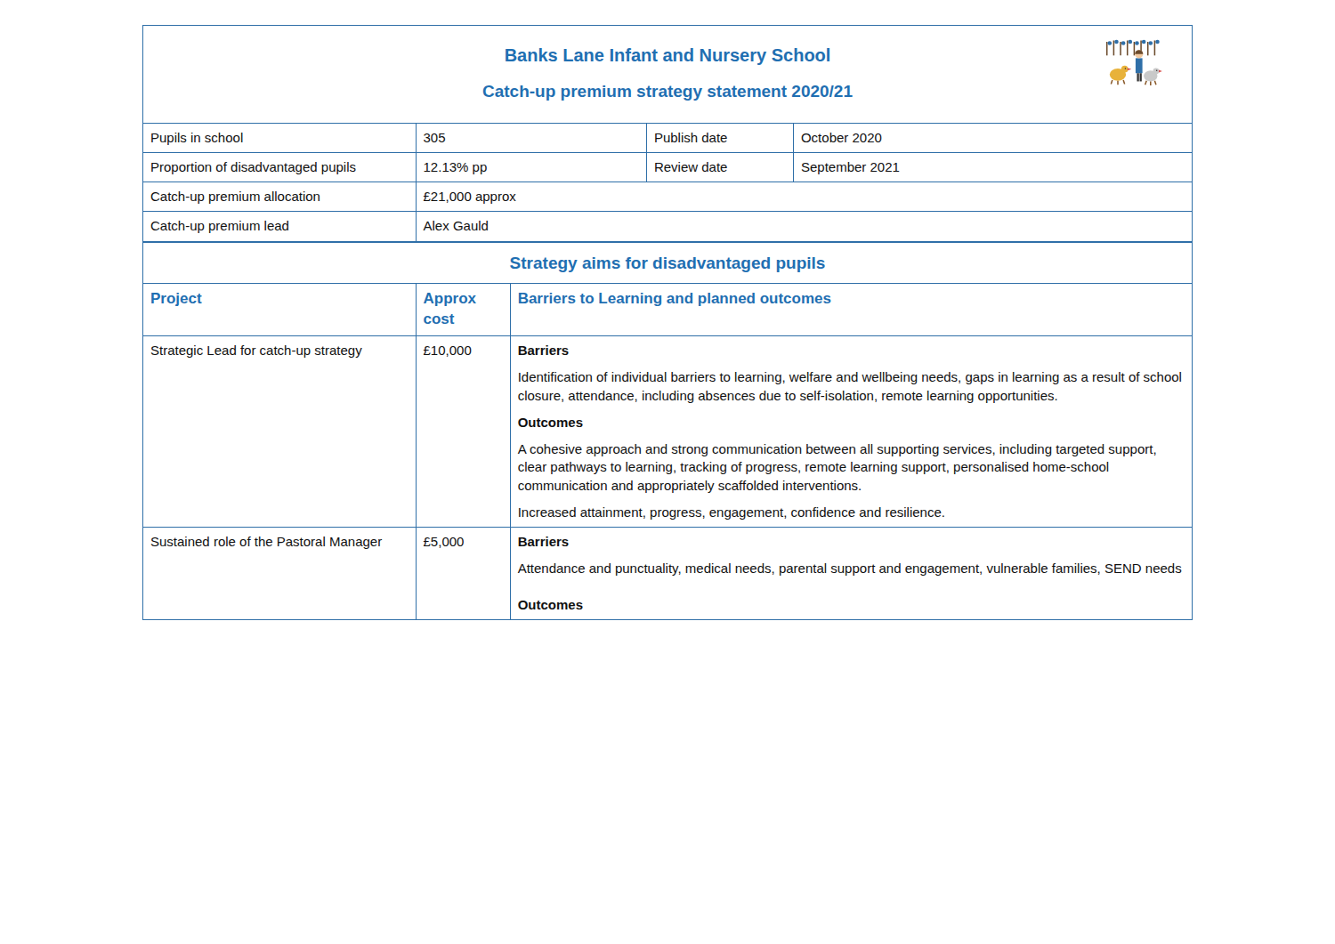| Banks Lane Infant and Nursery School Catch-up premium strategy statement 2020/21 |
| Pupils in school | 305 | Publish date | October 2020 |
| Proportion of disadvantaged pupils | 12.13% pp | Review date | September 2021 |
| Catch-up premium allocation | £21,000 approx |
| Catch-up premium lead | Alex Gauld |
| Strategy aims for disadvantaged pupils |
| Project | Approx cost | Barriers to Learning and planned outcomes |
| Strategic Lead for catch-up strategy | £10,000 | Barriers Identification of individual barriers to learning, welfare and wellbeing needs, gaps in learning as a result of school closure, attendance, including absences due to self-isolation, remote learning opportunities. Outcomes A cohesive approach and strong communication between all supporting services, including targeted support, clear pathways to learning, tracking of progress, remote learning support, personalised home-school communication and appropriately scaffolded interventions. Increased attainment, progress, engagement, confidence and resilience. |
| Sustained role of the Pastoral Manager | £5,000 | Barriers Attendance and punctuality, medical needs, parental support and engagement, vulnerable families, SEND needs Outcomes |